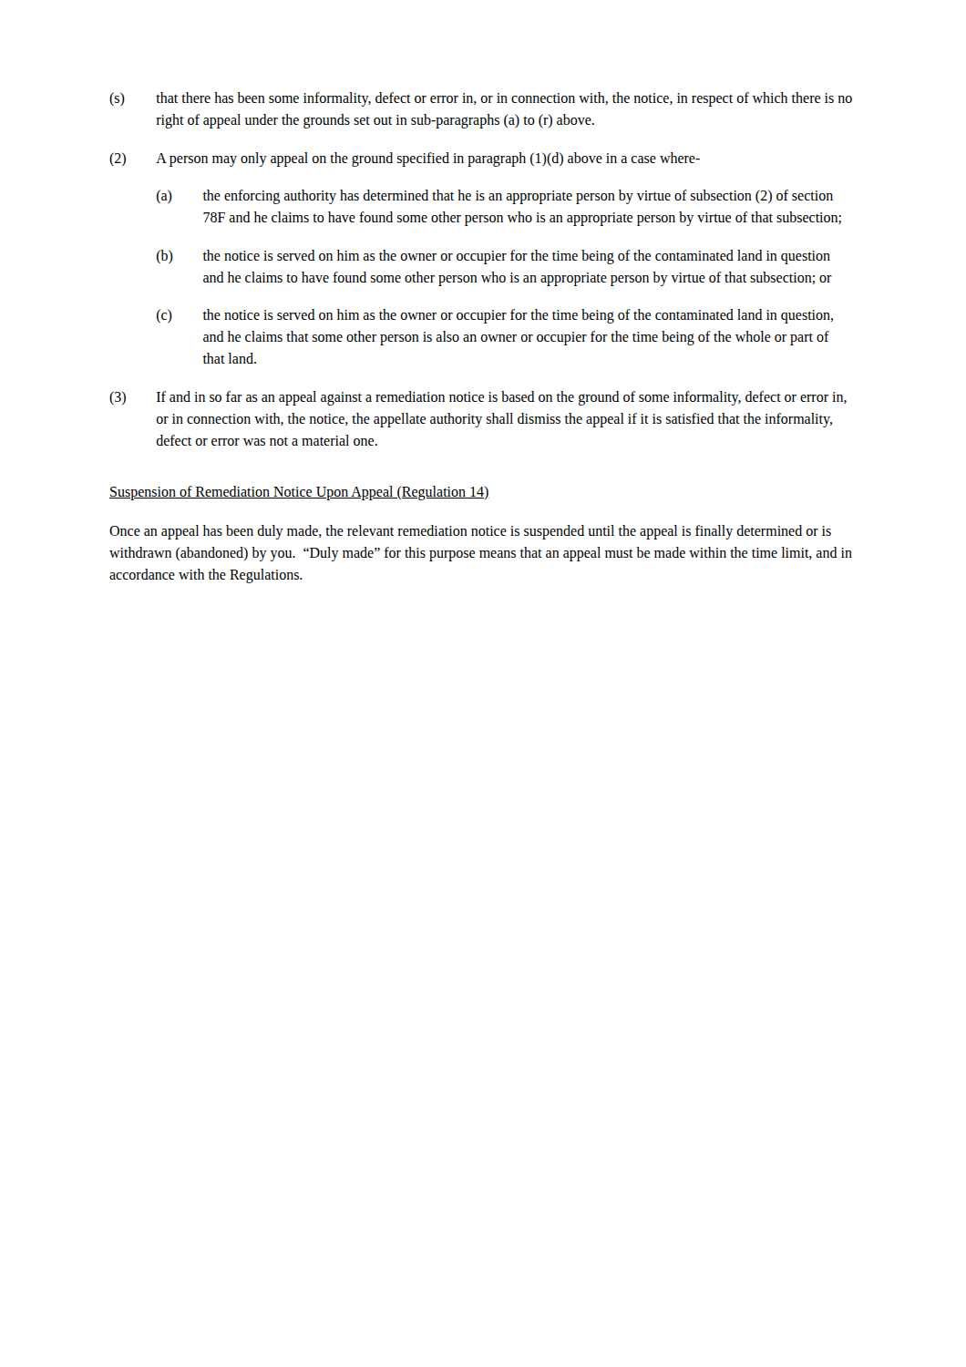(s)
that there has been some informality, defect or error in, or in connection with, the notice, in respect of which there is no right of appeal under the grounds set out in sub-paragraphs (a) to (r) above.
(2)
A person may only appeal on the ground specified in paragraph (1)(d) above in a case where-
(a)
the enforcing authority has determined that he is an appropriate person by virtue of subsection (2) of section 78F and he claims to have found some other person who is an appropriate person by virtue of that subsection;
(b)
the notice is served on him as the owner or occupier for the time being of the contaminated land in question and he claims to have found some other person who is an appropriate person by virtue of that subsection; or
(c)
the notice is served on him as the owner or occupier for the time being of the contaminated land in question, and he claims that some other person is also an owner or occupier for the time being of the whole or part of that land.
(3)
If and in so far as an appeal against a remediation notice is based on the ground of some informality, defect or error in, or in connection with, the notice, the appellate authority shall dismiss the appeal if it is satisfied that the informality, defect or error was not a material one.
Suspension of Remediation Notice Upon Appeal (Regulation 14)
Once an appeal has been duly made, the relevant remediation notice is suspended until the appeal is finally determined or is withdrawn (abandoned) by you. “Duly made” for this purpose means that an appeal must be made within the time limit, and in accordance with the Regulations.